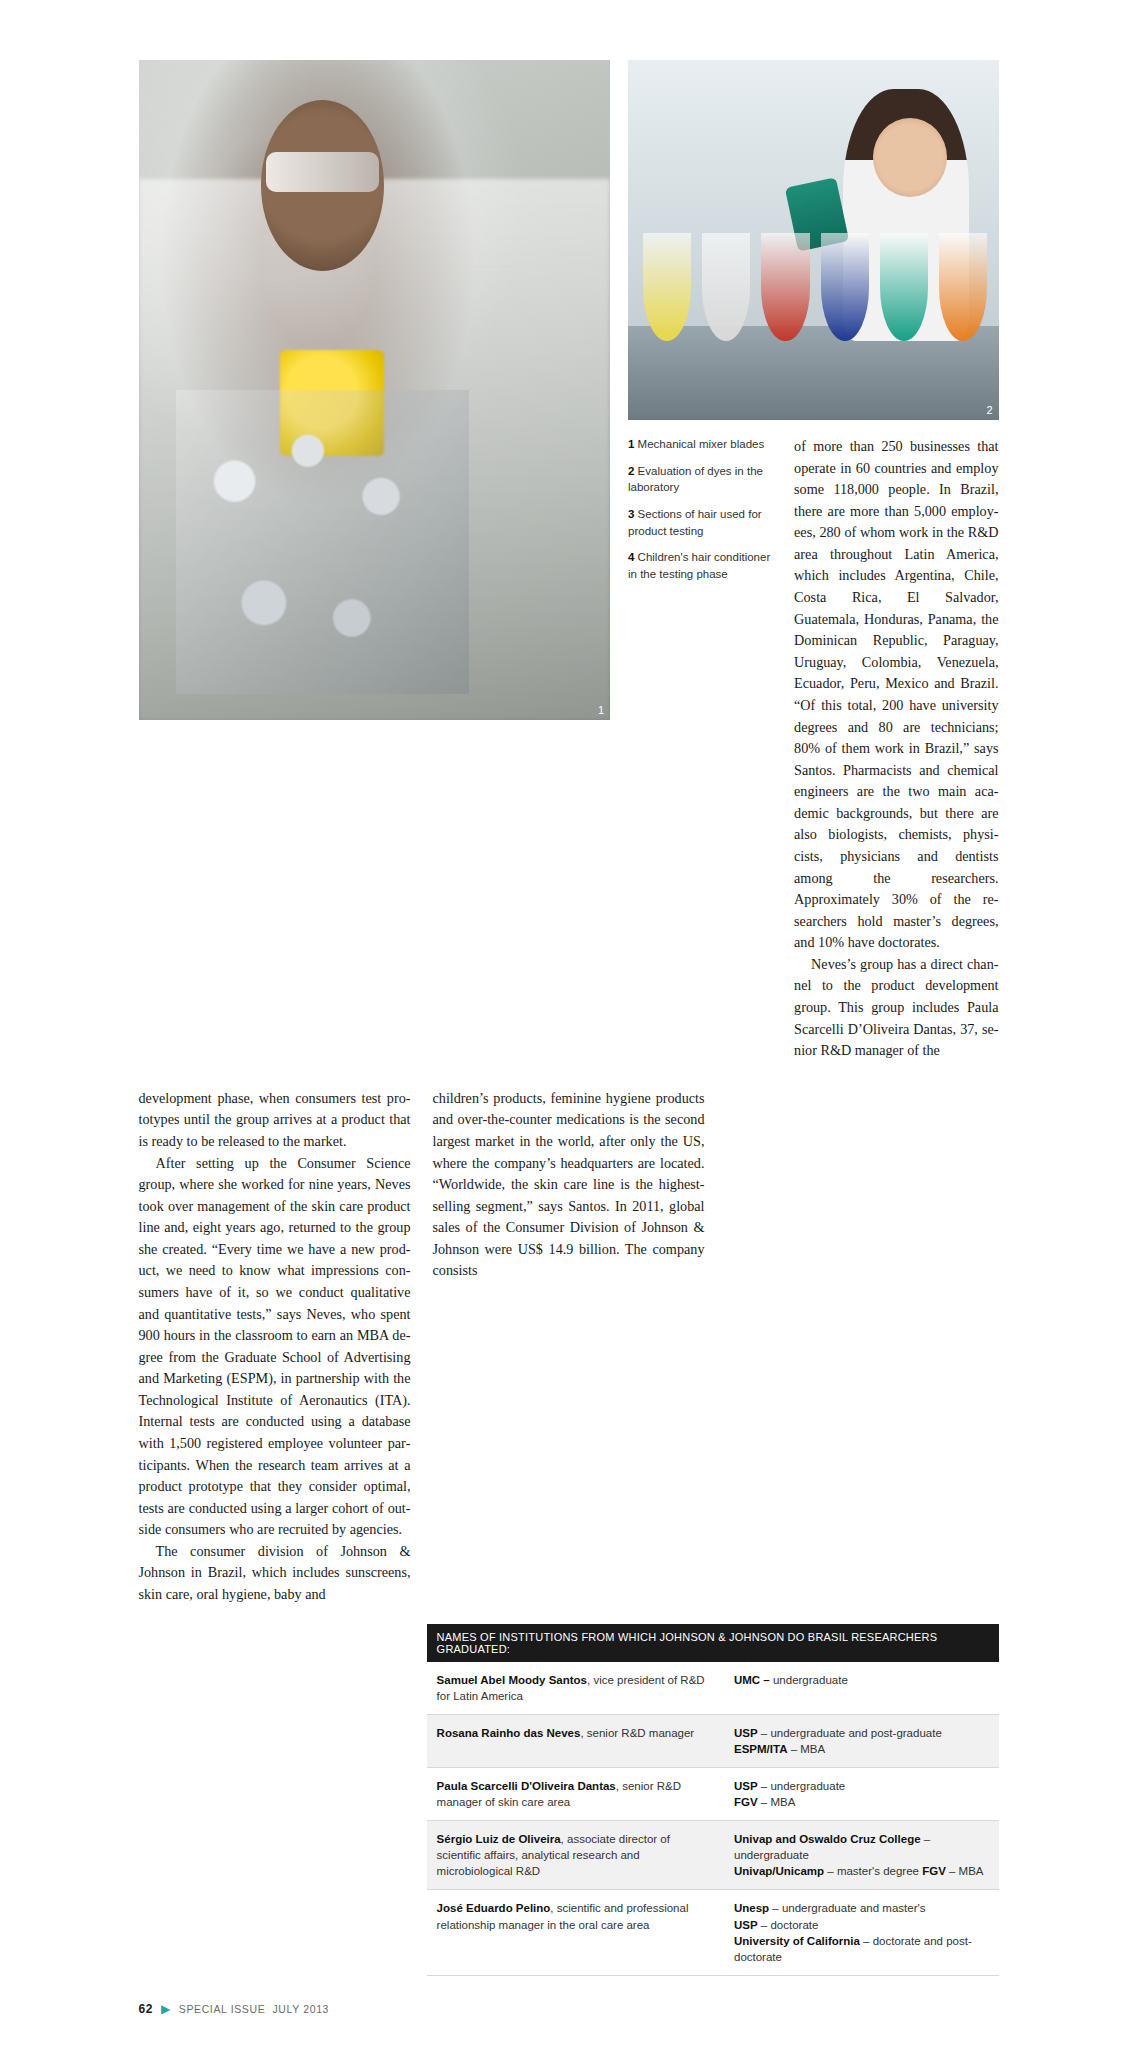1
2
1 Mechanical mixer blades
2 Evaluation of dyes in the laboratory
3 Sections of hair used for product testing
4 Children's hair conditioner in the testing phase
of more than 250 businesses that operate in 60 countries and employ some 118,000 people. In Brazil, there are more than 5,000 employees, 280 of whom work in the R&D area throughout Latin America, which includes Argentina, Chile, Costa Rica, El Salvador, Guatemala, Honduras, Panama, the Dominican Republic, Paraguay, Uruguay, Colombia, Venezuela, Ecuador, Peru, Mexico and Brazil. “Of this total, 200 have university degrees and 80 are technicians; 80% of them work in Brazil,” says Santos. Pharmacists and chemical engineers are the two main academic backgrounds, but there are also biologists, chemists, physicists, physicians and dentists among the researchers. Approximately 30% of the researchers hold master’s degrees, and 10% have doctorates.
Neves’s group has a direct channel to the product development group. This group includes Paula Scarcelli D’Oliveira Dantas, 37, senior R&D manager of the
development phase, when consumers test prototypes until the group arrives at a product that is ready to be released to the market.
After setting up the Consumer Science group, where she worked for nine years, Neves took over management of the skin care product line and, eight years ago, returned to the group she created. “Every time we have a new product, we need to know what impressions consumers have of it, so we conduct qualitative and quantitative tests,” says Neves, who spent 900 hours in the classroom to earn an MBA degree from the Graduate School of Advertising and Marketing (ESPM), in partnership with the Technological Institute of Aeronautics (ITA). Internal tests are conducted using a database with 1,500 registered employee volunteer participants. When the research team arrives at a product prototype that they consider optimal, tests are conducted using a larger cohort of outside consumers who are recruited by agencies.
The consumer division of Johnson & Johnson in Brazil, which includes sunscreens, skin care, oral hygiene, baby and
children’s products, feminine hygiene products and over-the-counter medications is the second largest market in the world, after only the US, where the company’s headquarters are located. “Worldwide, the skin care line is the highest-selling segment,” says Santos. In 2011, global sales of the Consumer Division of Johnson & Johnson were US$ 14.9 billion. The company consists
spacer
Names of institutions from which Johnson & Johnson do Brasil researchers graduated:
| Samuel Abel Moody Santos , vice president of R&D for Latin America | UMC – undergraduate |
| Rosana Rainho das Neves , senior R&D manager | USP – undergraduate and post-graduate ESPM/ITA – MBA |
| Paula Scarcelli D'Oliveira Dantas , senior R&D manager of skin care area | USP – undergraduate FGV – MBA |
| Sérgio Luiz de Oliveira , associate director of scientific affairs, analytical research and microbiological R&D | Univap and Oswaldo Cruz College – undergraduate Univap/Unicamp – master's degree FGV – MBA |
| José Eduardo Pelino , scientific and professional relationship manager in the oral care area | Unesp – undergraduate and master's USP – doctorate University of California – doctorate and post-doctorate |
62 ▶ SPECIAL ISSUE JULY 2013